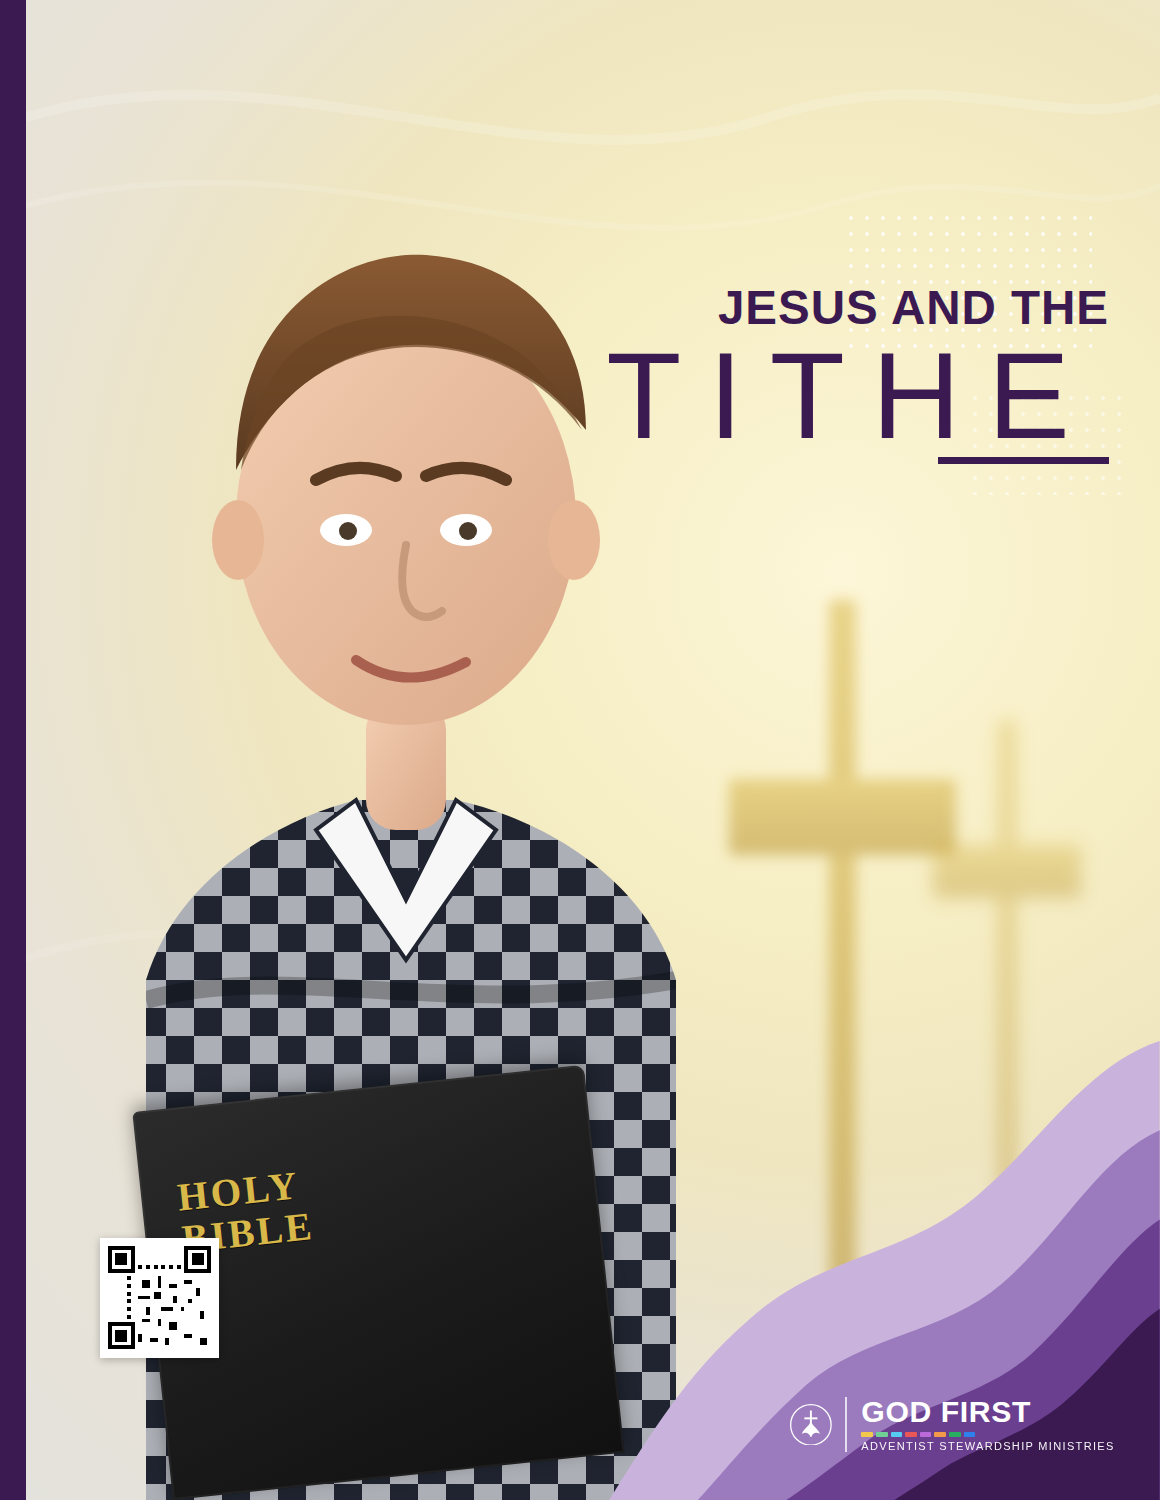Jesus and the Tithe — God First, Adventist Stewardship Ministries
Jesus and the Tithe
HOLY
BIBLE
God First
Adventist Stewardship Ministries